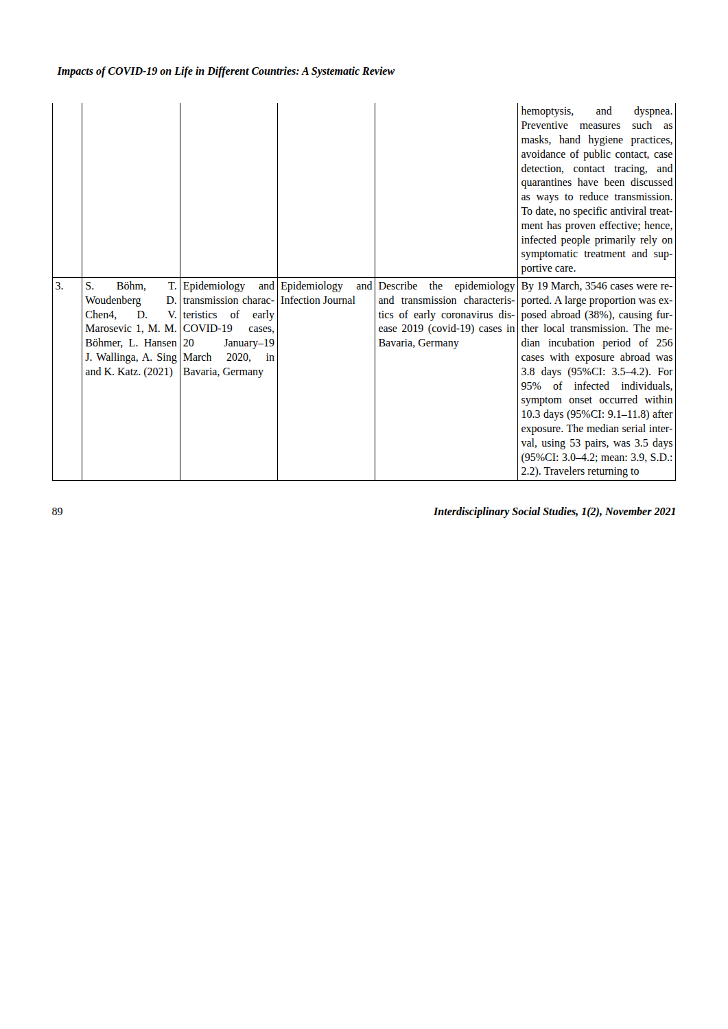Impacts of COVID-19 on Life in Different Countries: A Systematic Review
| | | | | | hemoptysis, and dyspnea. Preventive measures such as masks, hand hygiene practices, avoidance of public contact, case detection, contact tracing, and quarantines have been discussed as ways to reduce transmission. To date, no specific antiviral treatment has proven effective; hence, infected people primarily rely on symptomatic treatment and supportive care. |
| 3. | S. Böhm, T. Woudenberg D. Chen4, D. V. Marosevic 1, M. M. Böhmer, L. Hansen J. Wallinga, A. Sing and K. Katz. (2021) | Epidemiology and transmission characteristics of early COVID-19 cases, 20 January–19 March 2020, in Bavaria, Germany | Epidemiology and Infection Journal | Describe the epidemiology and transmission characteristics of early coronavirus disease 2019 (covid-19) cases in Bavaria, Germany | By 19 March, 3546 cases were reported. A large proportion was exposed abroad (38%), causing further local transmission. The median incubation period of 256 cases with exposure abroad was 3.8 days (95%CI: 3.5–4.2). For 95% of infected individuals, symptom onset occurred within 10.3 days (95%CI: 9.1–11.8) after exposure. The median serial interval, using 53 pairs, was 3.5 days (95%CI: 3.0–4.2; mean: 3.9, S.D.: 2.2). Travelers returning to |
89 Interdisciplinary Social Studies, 1(2), November 2021